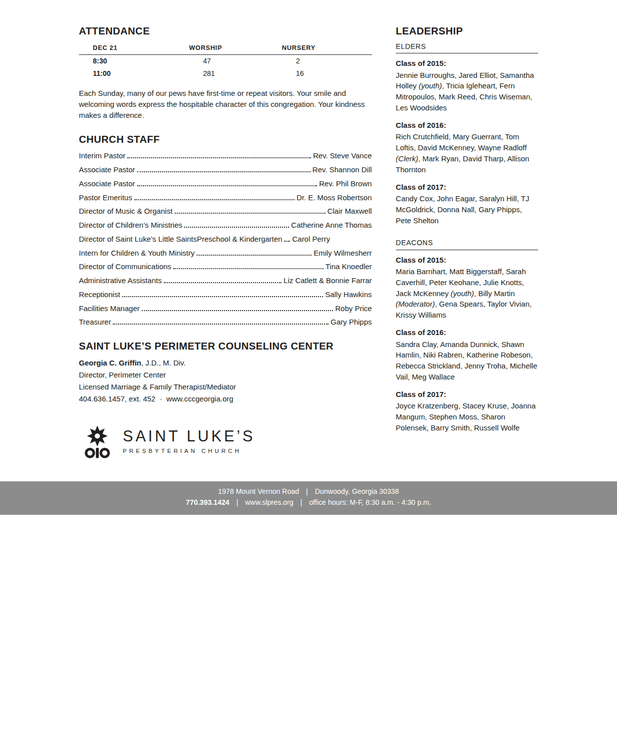Attendance
| Dec 21 | Worship | Nursery |
| --- | --- | --- |
| 8:30 | 47 | 2 |
| 11:00 | 281 | 16 |
Each Sunday, many of our pews have first-time or repeat visitors. Your smile and welcoming words express the hospitable character of this congregation. Your kindness makes a difference.
Church Staff
Interim Pastor Rev. Steve Vance
Associate Pastor Rev. Shannon Dill
Associate Pastor Rev. Phil Brown
Pastor Emeritus Dr. E. Moss Robertson
Director of Music & Organist Clair Maxwell
Director of Children’s Ministries Catherine Anne Thomas
Director of Saint Luke’s Little Saints Preschool & Kindergarten Carol Perry
Intern for Children & Youth Ministry Emily Wilmesherr
Director of Communications Tina Knoedler
Administrative Assistants Liz Catlett & Bonnie Farrar
Receptionist Sally Hawkins
Facilities Manager Roby Price
Treasurer Gary Phipps
Saint Luke’s Perimeter Counseling Center
Georgia C. Griffin, J.D., M. Div.
Director, Perimeter Center
Licensed Marriage & Family Therapist/Mediator
404.636.1457, ext. 452 · www.cccgeorgia.org
SAINT LUKE’S
PRESBYTERIAN CHURCH
Leadership
Elders
Class of 2015:
Jennie Burroughs, Jared Elliot, Samantha Holley (youth), Tricia Igleheart, Fern Mitropoulos, Mark Reed, Chris Wiseman, Les Woodsides
Class of 2016:
Rich Crutchfield, Mary Guerrant, Tom Loftis, David McKenney, Wayne Radloff (Clerk), Mark Ryan, David Tharp, Allison Thornton
Class of 2017:
Candy Cox, John Eagar, Saralyn Hill, TJ McGoldrick, Donna Nall, Gary Phipps, Pete Shelton
Deacons
Class of 2015:
Maria Barnhart, Matt Biggerstaff, Sarah Caverhill, Peter Keohane, Julie Knotts, Jack McKenney (youth), Billy Martin (Moderator), Gena Spears, Taylor Vivian, Krissy Williams
Class of 2016:
Sandra Clay, Amanda Dunnick, Shawn Hamlin, Niki Rabren, Katherine Robeson, Rebecca Strickland, Jenny Troha, Michelle Vail, Meg Wallace
Class of 2017:
Joyce Kratzenberg, Stacey Kruse, Joanna Mangum, Stephen Moss, Sharon Polensek, Barry Smith, Russell Wolfe
1978 Mount Vernon Road | Dunwoody, Georgia 30338
770.393.1424 | www.slpres.org | office hours: M-F, 8:30 a.m. - 4:30 p.m.